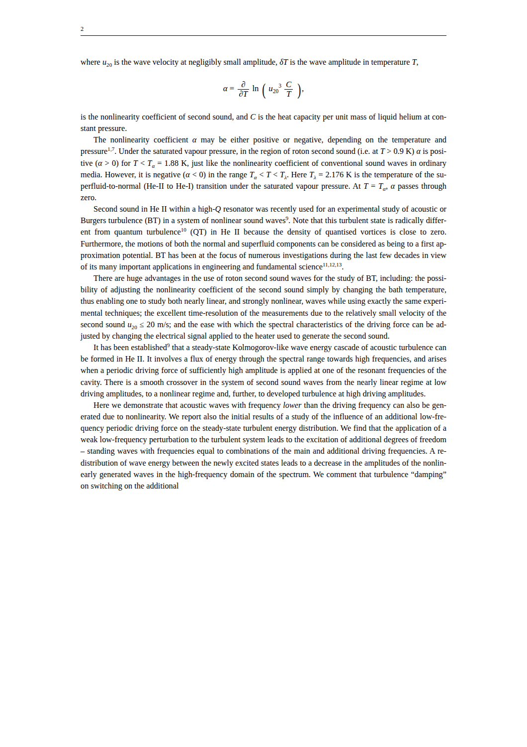2
where u20 is the wave velocity at negligibly small amplitude, δT is the wave amplitude in temperature T,
α = ∂∂T ln ( u203 CT ),
is the nonlinearity coefficient of second sound, and C is the heat capacity per unit mass of liquid helium at constant pressure.
The nonlinearity coefficient α may be either positive or negative, depending on the temperature and pressure1,7. Under the saturated vapour pressure, in the region of roton second sound (i.e. at T > 0.9 K) α is positive (α > 0) for T < Tα = 1.88 K, just like the nonlinearity coefficient of conventional sound waves in ordinary media. However, it is negative (α < 0) in the range Tα < T < Tλ. Here Tλ = 2.176 K is the temperature of the superfluid-to-normal (He-II to He-I) transition under the saturated vapour pressure. At T = Tα, α passes through zero.
Second sound in He II within a high-Q resonator was recently used for an experimental study of acoustic or Burgers turbulence (BT) in a system of nonlinear sound waves9. Note that this turbulent state is radically different from quantum turbulence10 (QT) in He II because the density of quantised vortices is close to zero. Furthermore, the motions of both the normal and superfluid components can be considered as being to a first approximation potential. BT has been at the focus of numerous investigations during the last few decades in view of its many important applications in engineering and fundamental science11,12,13.
There are huge advantages in the use of roton second sound waves for the study of BT, including: the possibility of adjusting the nonlinearity coefficient of the second sound simply by changing the bath temperature, thus enabling one to study both nearly linear, and strongly nonlinear, waves while using exactly the same experimental techniques; the excellent time-resolution of the measurements due to the relatively small velocity of the second sound u20 ≤ 20 m/s; and the ease with which the spectral characteristics of the driving force can be adjusted by changing the electrical signal applied to the heater used to generate the second sound.
It has been established9 that a steady-state Kolmogorov-like wave energy cascade of acoustic turbulence can be formed in He II. It involves a flux of energy through the spectral range towards high frequencies, and arises when a periodic driving force of sufficiently high amplitude is applied at one of the resonant frequencies of the cavity. There is a smooth crossover in the system of second sound waves from the nearly linear regime at low driving amplitudes, to a nonlinear regime and, further, to developed turbulence at high driving amplitudes.
Here we demonstrate that acoustic waves with frequency lower than the driving frequency can also be generated due to nonlinearity. We report also the initial results of a study of the influence of an additional low-frequency periodic driving force on the steady-state turbulent energy distribution. We find that the application of a weak low-frequency perturbation to the turbulent system leads to the excitation of additional degrees of freedom – standing waves with frequencies equal to combinations of the main and additional driving frequencies. A redistribution of wave energy between the newly excited states leads to a decrease in the amplitudes of the nonlinearly generated waves in the high-frequency domain of the spectrum. We comment that turbulence “damping” on switching on the additional